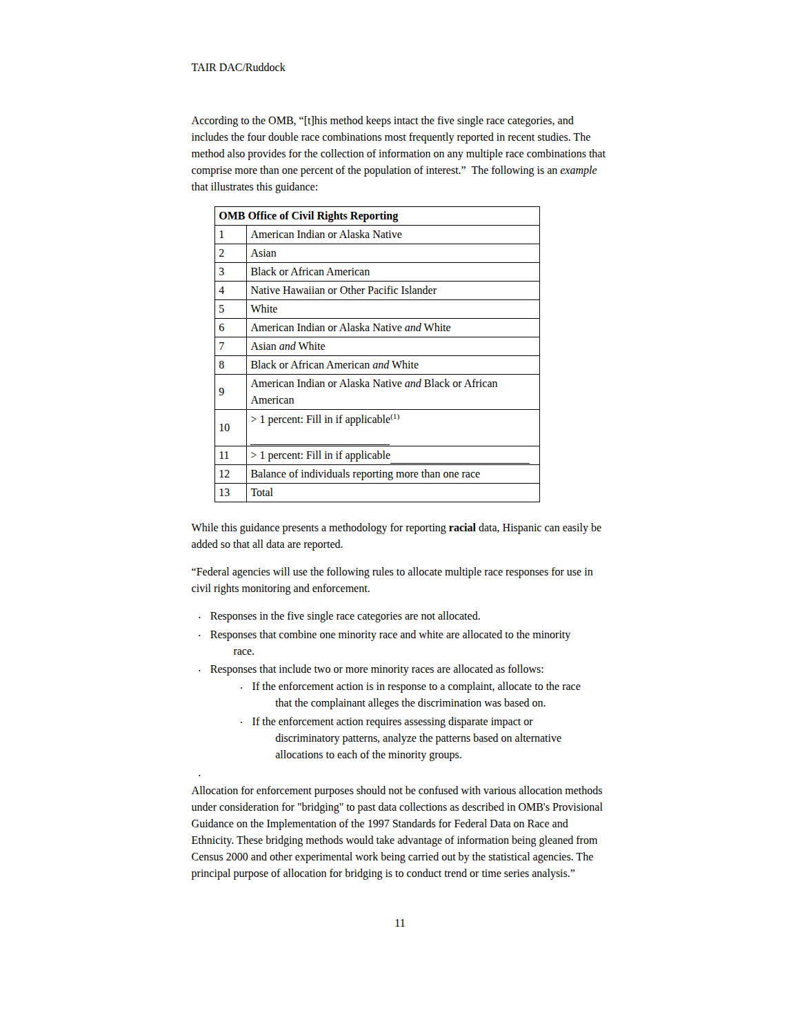TAIR DAC/Ruddock
According to the OMB, “[t]his method keeps intact the five single race categories, and includes the four double race combinations most frequently reported in recent studies. The method also provides for the collection of information on any multiple race combinations that comprise more than one percent of the population of interest.” The following is an example that illustrates this guidance:
| OMB Office of Civil Rights Reporting |
| --- |
| 1 | American Indian or Alaska Native |
| 2 | Asian |
| 3 | Black or African American |
| 4 | Native Hawaiian or Other Pacific Islander |
| 5 | White |
| 6 | American Indian or Alaska Native and White |
| 7 | Asian and White |
| 8 | Black or African American and White |
| 9 | American Indian or Alaska Native and Black or African American |
| 10 | > 1 percent: Fill in if applicable (1) |
| 11 | > 1 percent: Fill in if applicable |
| 12 | Balance of individuals reporting more than one race |
| 13 | Total |
While this guidance presents a methodology for reporting racial data, Hispanic can easily be added so that all data are reported.
“Federal agencies will use the following rules to allocate multiple race responses for use in civil rights monitoring and enforcement.
Responses in the five single race categories are not allocated.
Responses that combine one minority race and white are allocated to the minority race.
Responses that include two or more minority races are allocated as follows:
If the enforcement action is in response to a complaint, allocate to the race that the complainant alleges the discrimination was based on.
If the enforcement action requires assessing disparate impact or discriminatory patterns, analyze the patterns based on alternative allocations to each of the minority groups.
.
Allocation for enforcement purposes should not be confused with various allocation methods under consideration for "bridging" to past data collections as described in OMB's Provisional Guidance on the Implementation of the 1997 Standards for Federal Data on Race and Ethnicity. These bridging methods would take advantage of information being gleaned from Census 2000 and other experimental work being carried out by the statistical agencies. The principal purpose of allocation for bridging is to conduct trend or time series analysis.”
11